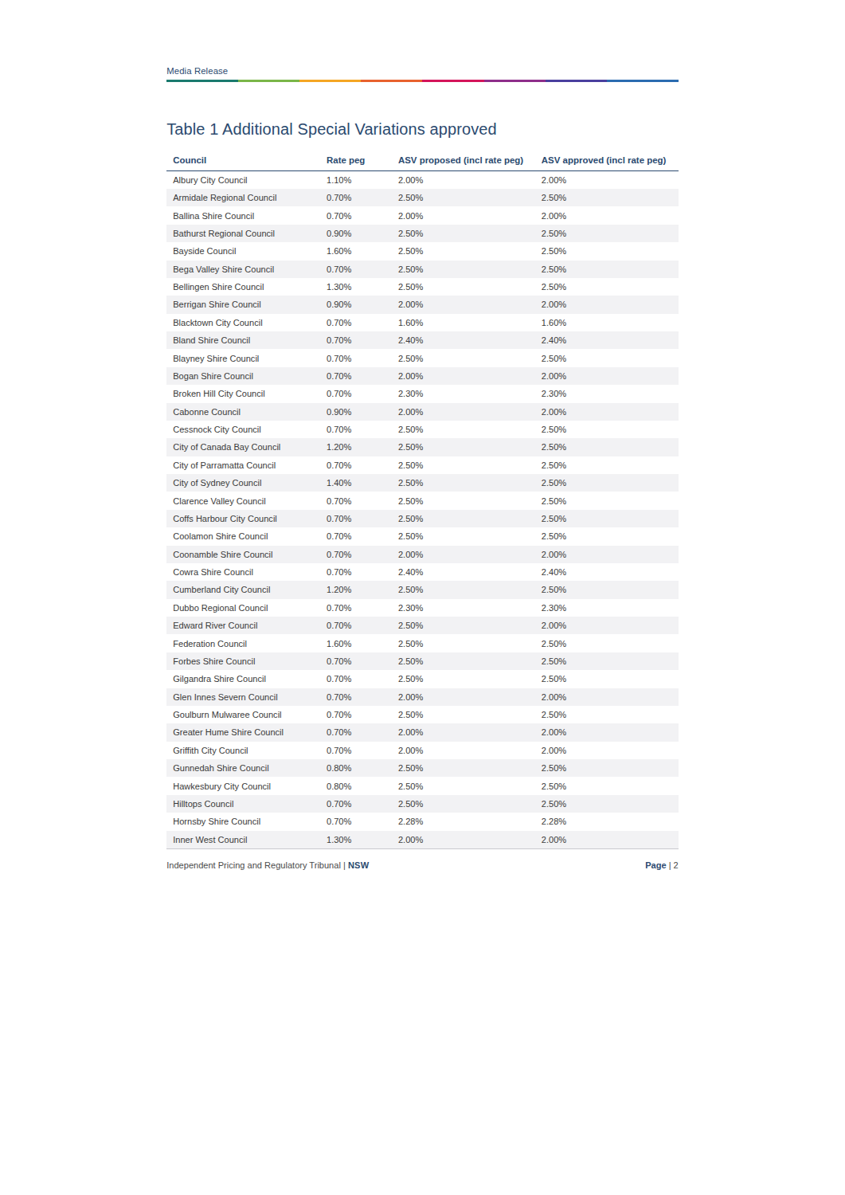Media Release
Table 1 Additional Special Variations approved
| Council | Rate peg | ASV proposed (incl rate peg) | ASV approved (incl rate peg) |
| --- | --- | --- | --- |
| Albury City Council | 1.10% | 2.00% | 2.00% |
| Armidale Regional Council | 0.70% | 2.50% | 2.50% |
| Ballina Shire Council | 0.70% | 2.00% | 2.00% |
| Bathurst Regional Council | 0.90% | 2.50% | 2.50% |
| Bayside Council | 1.60% | 2.50% | 2.50% |
| Bega Valley Shire Council | 0.70% | 2.50% | 2.50% |
| Bellingen Shire Council | 1.30% | 2.50% | 2.50% |
| Berrigan Shire Council | 0.90% | 2.00% | 2.00% |
| Blacktown City Council | 0.70% | 1.60% | 1.60% |
| Bland Shire Council | 0.70% | 2.40% | 2.40% |
| Blayney Shire Council | 0.70% | 2.50% | 2.50% |
| Bogan Shire Council | 0.70% | 2.00% | 2.00% |
| Broken Hill City Council | 0.70% | 2.30% | 2.30% |
| Cabonne Council | 0.90% | 2.00% | 2.00% |
| Cessnock City Council | 0.70% | 2.50% | 2.50% |
| City of Canada Bay Council | 1.20% | 2.50% | 2.50% |
| City of Parramatta Council | 0.70% | 2.50% | 2.50% |
| City of Sydney Council | 1.40% | 2.50% | 2.50% |
| Clarence Valley Council | 0.70% | 2.50% | 2.50% |
| Coffs Harbour City Council | 0.70% | 2.50% | 2.50% |
| Coolamon Shire Council | 0.70% | 2.50% | 2.50% |
| Coonamble Shire Council | 0.70% | 2.00% | 2.00% |
| Cowra Shire Council | 0.70% | 2.40% | 2.40% |
| Cumberland City Council | 1.20% | 2.50% | 2.50% |
| Dubbo Regional Council | 0.70% | 2.30% | 2.30% |
| Edward River Council | 0.70% | 2.50% | 2.00% |
| Federation Council | 1.60% | 2.50% | 2.50% |
| Forbes Shire Council | 0.70% | 2.50% | 2.50% |
| Gilgandra Shire Council | 0.70% | 2.50% | 2.50% |
| Glen Innes Severn Council | 0.70% | 2.00% | 2.00% |
| Goulburn Mulwaree Council | 0.70% | 2.50% | 2.50% |
| Greater Hume Shire Council | 0.70% | 2.00% | 2.00% |
| Griffith City Council | 0.70% | 2.00% | 2.00% |
| Gunnedah Shire Council | 0.80% | 2.50% | 2.50% |
| Hawkesbury City Council | 0.80% | 2.50% | 2.50% |
| Hilltops Council | 0.70% | 2.50% | 2.50% |
| Hornsby Shire Council | 0.70% | 2.28% | 2.28% |
| Inner West Council | 1.30% | 2.00% | 2.00% |
Independent Pricing and Regulatory Tribunal | NSW
Page | 2